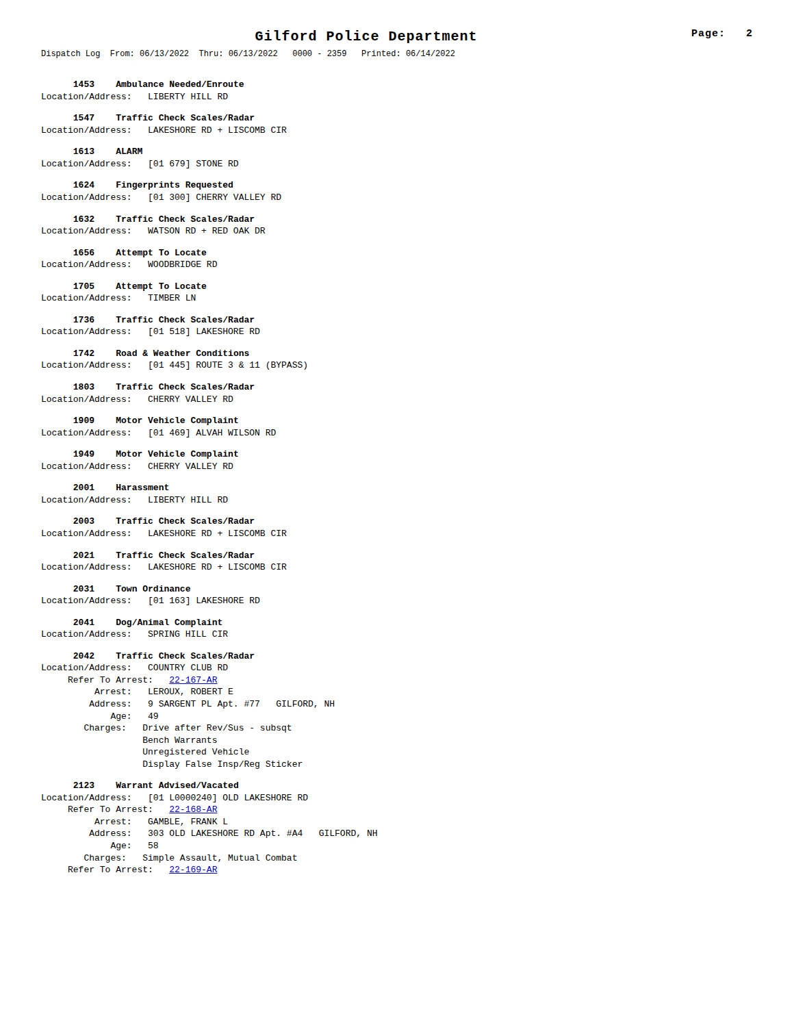Page: 2 Gilford Police Department
Dispatch Log From: 06/13/2022 Thru: 06/13/2022 0000 - 2359 Printed: 06/14/2022
1453 Ambulance Needed/Enroute
Location/Address: LIBERTY HILL RD
1547 Traffic Check Scales/Radar
Location/Address: LAKESHORE RD + LISCOMB CIR
1613 ALARM
Location/Address: [01 679] STONE RD
1624 Fingerprints Requested
Location/Address: [01 300] CHERRY VALLEY RD
1632 Traffic Check Scales/Radar
Location/Address: WATSON RD + RED OAK DR
1656 Attempt To Locate
Location/Address: WOODBRIDGE RD
1705 Attempt To Locate
Location/Address: TIMBER LN
1736 Traffic Check Scales/Radar
Location/Address: [01 518] LAKESHORE RD
1742 Road & Weather Conditions
Location/Address: [01 445] ROUTE 3 & 11 (BYPASS)
1803 Traffic Check Scales/Radar
Location/Address: CHERRY VALLEY RD
1909 Motor Vehicle Complaint
Location/Address: [01 469] ALVAH WILSON RD
1949 Motor Vehicle Complaint
Location/Address: CHERRY VALLEY RD
2001 Harassment
Location/Address: LIBERTY HILL RD
2003 Traffic Check Scales/Radar
Location/Address: LAKESHORE RD + LISCOMB CIR
2021 Traffic Check Scales/Radar
Location/Address: LAKESHORE RD + LISCOMB CIR
2031 Town Ordinance
Location/Address: [01 163] LAKESHORE RD
2041 Dog/Animal Complaint
Location/Address: SPRING HILL CIR
2042 Traffic Check Scales/Radar
Location/Address: COUNTRY CLUB RD
Refer To Arrest: 22-167-AR
Arrest: LEROUX, ROBERT E
Address: 9 SARGENT PL Apt. #77 GILFORD, NH
Age: 49
Charges: Drive after Rev/Sus - subsqt
Bench Warrants
Unregistered Vehicle
Display False Insp/Reg Sticker
2123 Warrant Advised/Vacated
Location/Address: [01 L0000240] OLD LAKESHORE RD
Refer To Arrest: 22-168-AR
Arrest: GAMBLE, FRANK L
Address: 303 OLD LAKESHORE RD Apt. #A4 GILFORD, NH
Age: 58
Charges: Simple Assault, Mutual Combat
Refer To Arrest: 22-169-AR